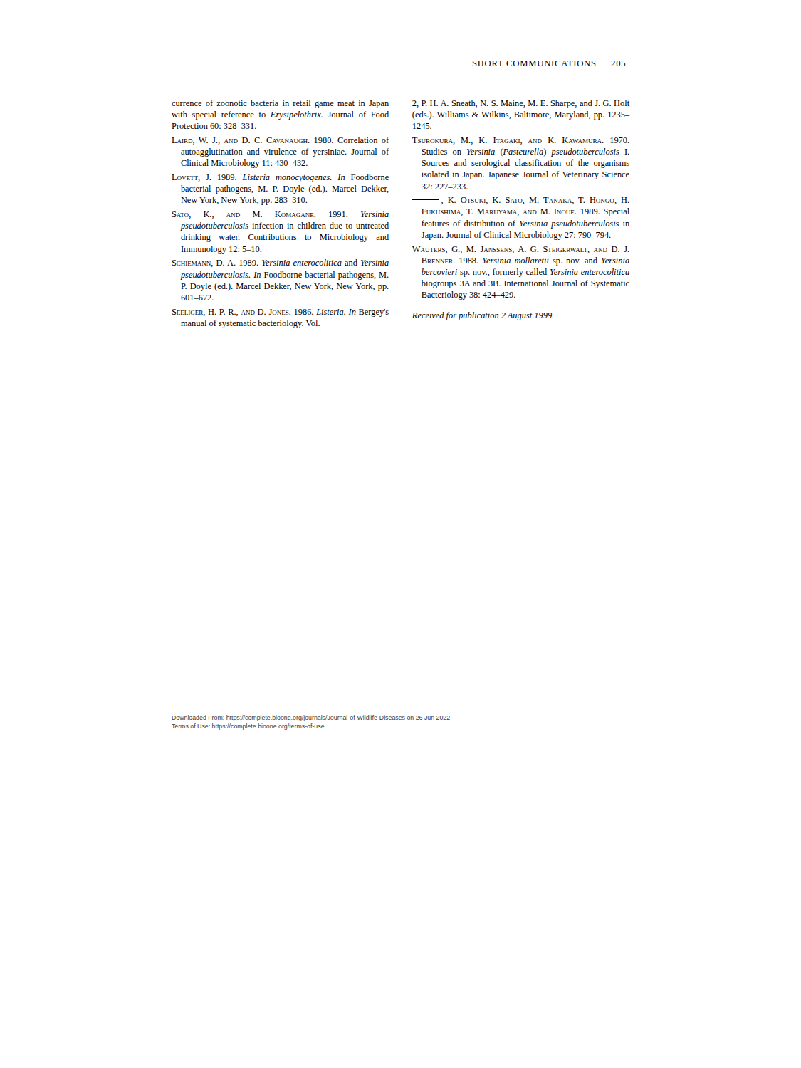SHORT COMMUNICATIONS205
currence of zoonotic bacteria in retail game meat in Japan with special reference to Erysipelothrix. Journal of Food Protection 60: 328–331.
Laird, W. J., and D. C. Cavanaugh. 1980. Correlation of autoagglutination and virulence of yersiniae. Journal of Clinical Microbiology 11: 430–432.
Lovett, J. 1989. Listeria monocytogenes. In Foodborne bacterial pathogens, M. P. Doyle (ed.). Marcel Dekker, New York, New York, pp. 283–310.
Sato, K., and M. Komagane. 1991. Yersinia pseudotuberculosis infection in children due to untreated drinking water. Contributions to Microbiology and Immunology 12: 5–10.
Schiemann, D. A. 1989. Yersinia enterocolitica and Yersinia pseudotuberculosis. In Foodborne bacterial pathogens, M. P. Doyle (ed.). Marcel Dekker, New York, New York, pp. 601–672.
Seeliger, H. P. R., and D. Jones. 1986. Listeria. In Bergey's manual of systematic bacteriology. Vol.
2, P. H. A. Sneath, N. S. Maine, M. E. Sharpe, and J. G. Holt (eds.). Williams & Wilkins, Baltimore, Maryland, pp. 1235–1245.
Tsubokura, M., K. Itagaki, and K. Kawamura. 1970. Studies on Yersinia (Pasteurella) pseudotuberculosis I. Sources and serological classification of the organisms isolated in Japan. Japanese Journal of Veterinary Science 32: 227–233.
, K. Otsuki, K. Sato, M. Tanaka, T. Hongo, H. Fukushima, T. Maruyama, and M. Inoue. 1989. Special features of distribution of Yersinia pseudotuberculosis in Japan. Journal of Clinical Microbiology 27: 790–794.
Wauters, G., M. Janssens, A. G. Steigerwalt, and D. J. Brenner. 1988. Yersinia mollaretii sp. nov. and Yersinia bercovieri sp. nov., formerly called Yersinia enterocolitica biogroups 3A and 3B. International Journal of Systematic Bacteriology 38: 424–429.
Received for publication 2 August 1999.
Downloaded From: https://complete.bioone.org/journals/Journal-of-Wildlife-Diseases on 26 Jun 2022
Terms of Use: https://complete.bioone.org/terms-of-use